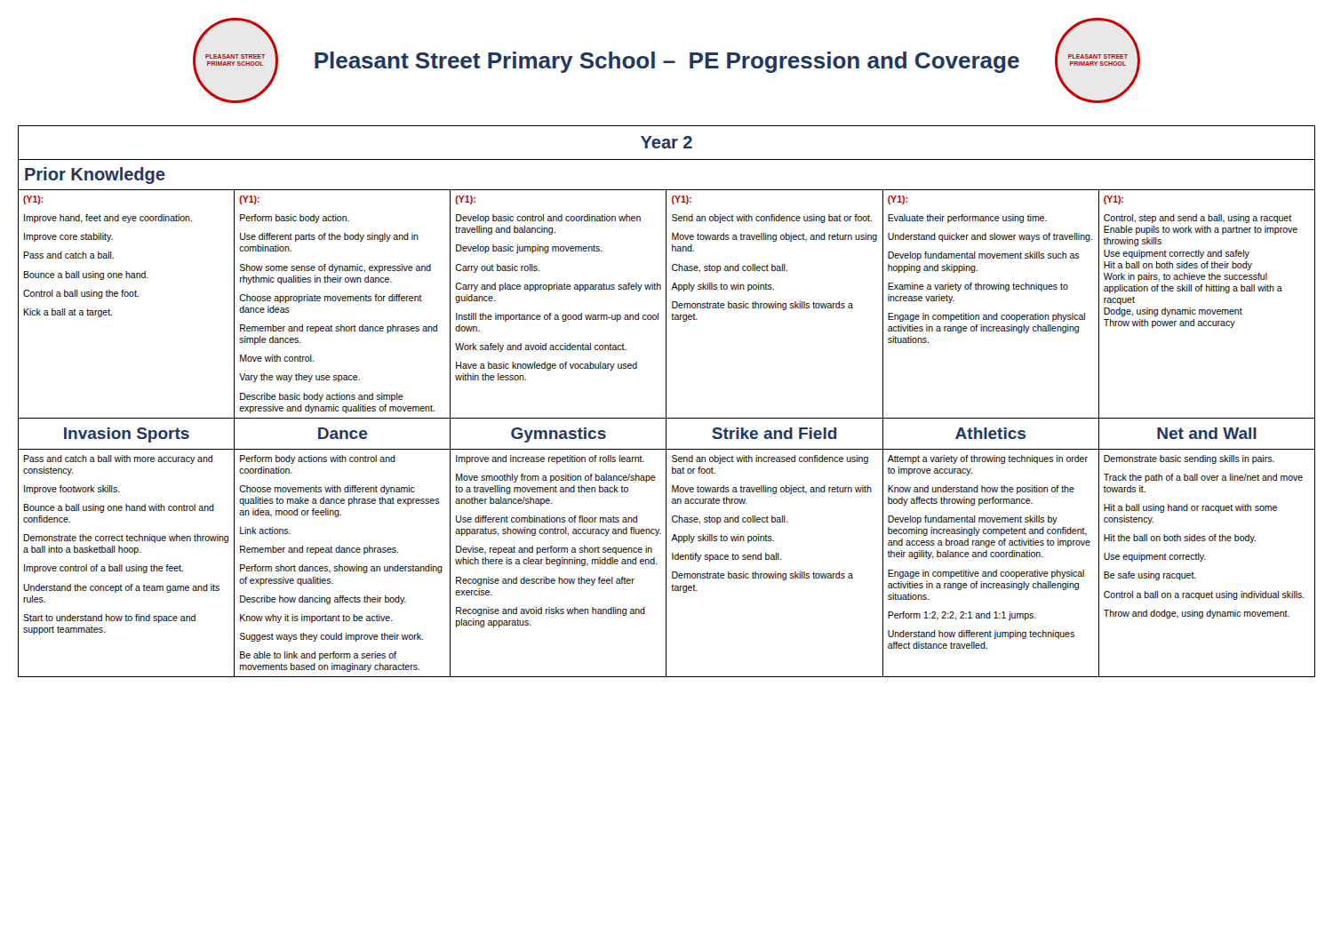PLEASANT STREET
PRIMARY SCHOOL
Pleasant Street Primary School – PE Progression and Coverage
PLEASANT STREET
PRIMARY SCHOOL
| Year 2 |
| Prior Knowledge |
| (Y1): Improve hand, feet and eye coordination. Improve core stability. Pass and catch a ball. Bounce a ball using one hand. Control a ball using the foot. Kick a ball at a target. | (Y1): Perform basic body action. Use different parts of the body singly and in combination. Show some sense of dynamic, expressive and rhythmic qualities in their own dance. Choose appropriate movements for different dance ideas Remember and repeat short dance phrases and simple dances. Move with control. Vary the way they use space. Describe basic body actions and simple expressive and dynamic qualities of movement. | (Y1): Develop basic control and coordination when travelling and balancing. Develop basic jumping movements. Carry out basic rolls. Carry and place appropriate apparatus safely with guidance. Instill the importance of a good warm-up and cool down. Work safely and avoid accidental contact. Have a basic knowledge of vocabulary used within the lesson. | (Y1): Send an object with confidence using bat or foot. Move towards a travelling object, and return using hand. Chase, stop and collect ball. Apply skills to win points. Demonstrate basic throwing skills towards a target. | (Y1): Evaluate their performance using time. Understand quicker and slower ways of travelling. Develop fundamental movement skills such as hopping and skipping. Examine a variety of throwing techniques to increase variety. Engage in competition and cooperation physical activities in a range of increasingly challenging situations. | (Y1): Control, step and send a ball, using a racquet Enable pupils to work with a partner to improve throwing skills Use equipment correctly and safely Hit a ball on both sides of their body Work in pairs, to achieve the successful application of the skill of hitting a ball with a racquet Dodge, using dynamic movement Throw with power and accuracy |
| Invasion Sports | Dance | Gymnastics | Strike and Field | Athletics | Net and Wall |
| Pass and catch a ball with more accuracy and consistency. Improve footwork skills. Bounce a ball using one hand with control and confidence. Demonstrate the correct technique when throwing a ball into a basketball hoop. Improve control of a ball using the feet. Understand the concept of a team game and its rules. Start to understand how to find space and support teammates. | Perform body actions with control and coordination. Choose movements with different dynamic qualities to make a dance phrase that expresses an idea, mood or feeling. Link actions. Remember and repeat dance phrases. Perform short dances, showing an understanding of expressive qualities. Describe how dancing affects their body. Know why it is important to be active. Suggest ways they could improve their work. Be able to link and perform a series of movements based on imaginary characters. | Improve and increase repetition of rolls learnt. Move smoothly from a position of balance/shape to a travelling movement and then back to another balance/shape. Use different combinations of floor mats and apparatus, showing control, accuracy and fluency. Devise, repeat and perform a short sequence in which there is a clear beginning, middle and end. Recognise and describe how they feel after exercise. Recognise and avoid risks when handling and placing apparatus. | Send an object with increased confidence using bat or foot. Move towards a travelling object, and return with an accurate throw. Chase, stop and collect ball. Apply skills to win points. Identify space to send ball. Demonstrate basic throwing skills towards a target. | Attempt a variety of throwing techniques in order to improve accuracy. Know and understand how the position of the body affects throwing performance. Develop fundamental movement skills by becoming increasingly competent and confident, and access a broad range of activities to improve their agility, balance and coordination. Engage in competitive and cooperative physical activities in a range of increasingly challenging situations. Perform 1:2, 2:2, 2:1 and 1:1 jumps. Understand how different jumping techniques affect distance travelled. | Demonstrate basic sending skills in pairs. Track the path of a ball over a line/net and move towards it. Hit a ball using hand or racquet with some consistency. Hit the ball on both sides of the body. Use equipment correctly. Be safe using racquet. Control a ball on a racquet using individual skills. Throw and dodge, using dynamic movement. |